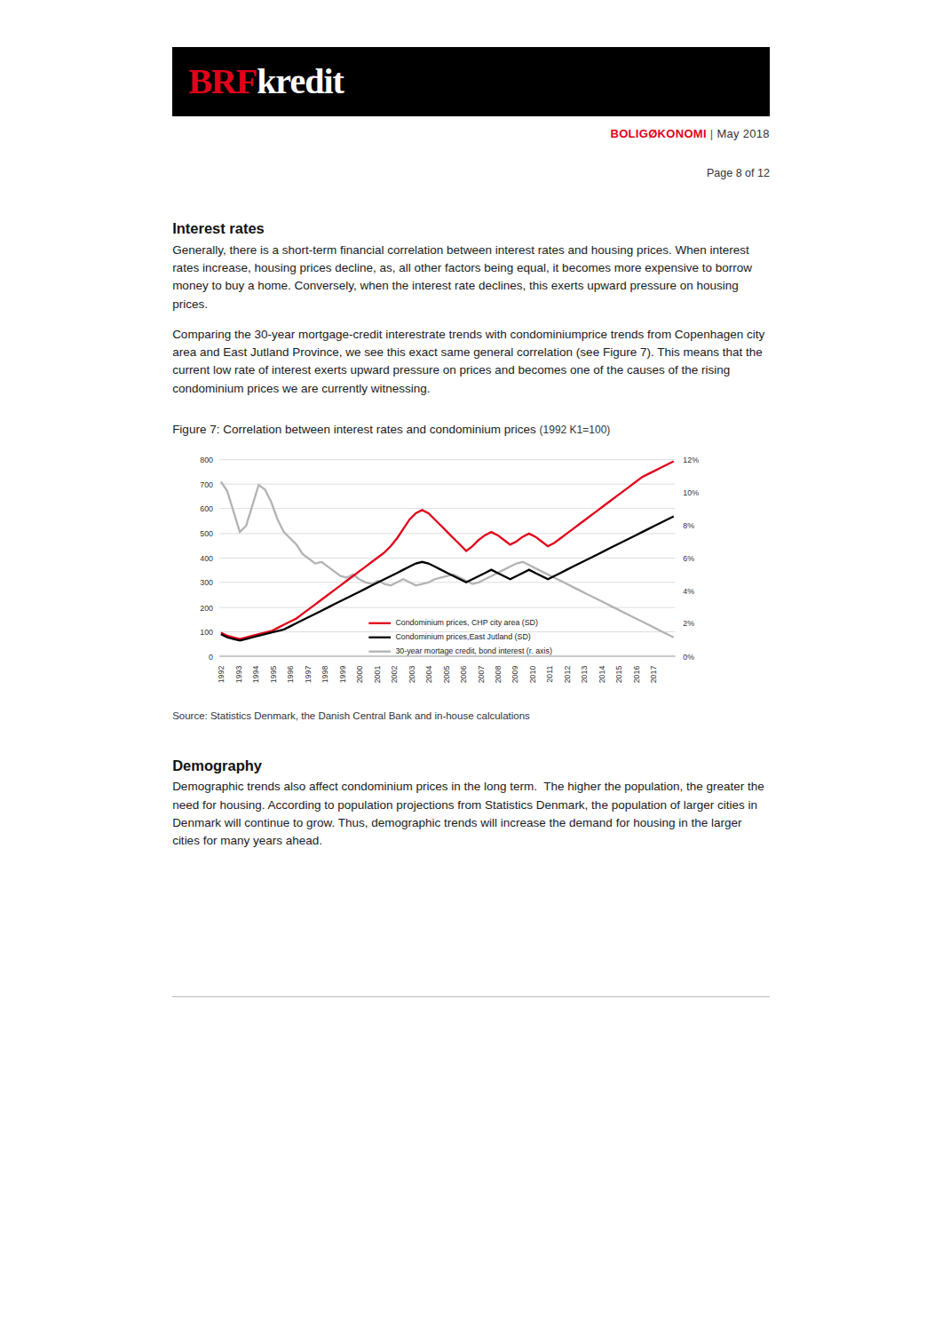BRF kredit
BOLIGØKONOMI | May 2018
Page 8 of 12
Interest rates
Generally, there is a short-term financial correlation between interest rates and housing prices. When interest rates increase, housing prices decline, as, all other factors being equal, it becomes more expensive to borrow money to buy a home. Conversely, when the interest rate declines, this exerts upward pressure on housing prices.
Comparing the 30-year mortgage-credit interestrate trends with condominiumprice trends from Copenhagen city area and East Jutland Province, we see this exact same general correlation (see Figure 7). This means that the current low rate of interest exerts upward pressure on prices and becomes one of the causes of the rising condominium prices we are currently witnessing.
Figure 7: Correlation between interest rates and condominium prices (1992 K1=100)
800 700 600 500 400 300 200 100 0 12% 10% 8% 6% 4% 2% 0% Condominium prices, CHP city area (SD) Condominium prices,East Jutland (SD) 30-year mortage credit, bond interest (r. axis) 1992 1993 1994 1995 1996 1997 1998 1999 2000 2001 2002 2003 2004 2005 2006 2007 2008 2009 2010 2011 2012 2013 2014 2015 2016 2017
Source: Statistics Denmark, the Danish Central Bank and in-house calculations
Demography
Demographic trends also affect condominium prices in the long term. The higher the population, the greater the need for housing. According to population projections from Statistics Denmark, the population of larger cities in Denmark will continue to grow. Thus, demographic trends will increase the demand for housing in the larger cities for many years ahead.